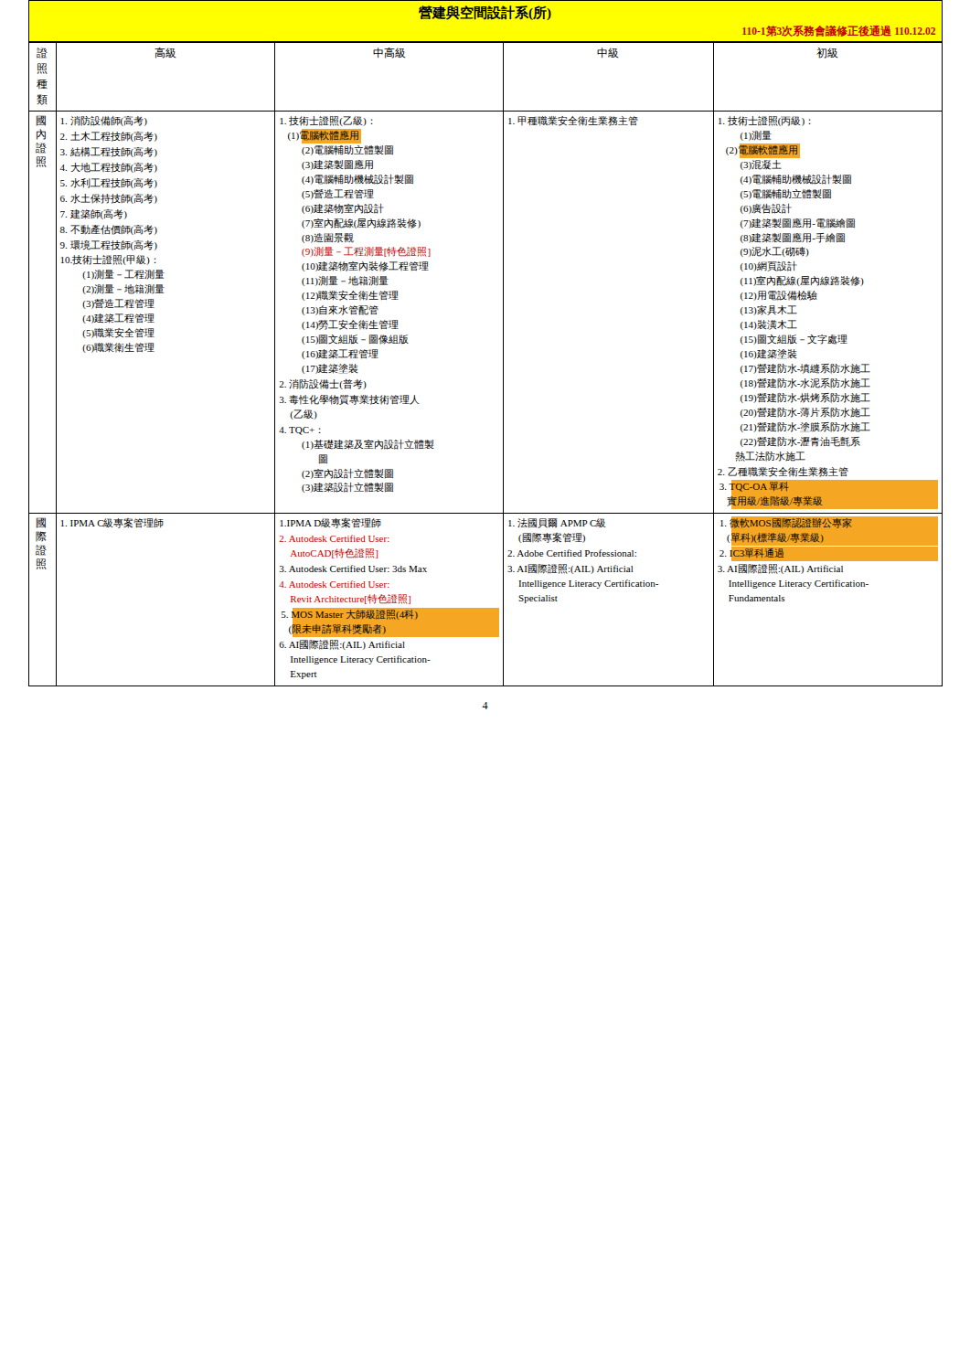營建與空間設計系(所)
110-1第3次系務會議修正後通過 110.12.02
| 證照 種類 | 高級 | 中高級 | 中級 | 初級 |
| --- | --- | --- | --- | --- |
| 國 內 證 照 | 1. 消防設備師(高考) 2. 土木工程技師(高考) 3. 結構工程技師(高考) 4. 大地工程技師(高考) 5. 水利工程技師(高考) 6. 水土保持技師(高考) 7. 建築師(高考) 8. 不動產估價師(高考) 9. 環境工程技師(高考) 10.技術士證照(甲級)： (1)測量－工程測量 (2)測量－地籍測量 (3)營造工程管理 (4)建築工程管理 (5)職業安全管理 (6)職業衛生管理 | 1. 技術士證照(乙級)： (1)電腦軟體應用 (2)電腦輔助立體製圖 (3)建築製圖應用 (4)電腦輔助機械設計製圖 (5)營造工程管理 (6)建築物室內設計 (7)室內配線(屋內線路裝修) (8)造園景觀 (9)測量－工程測量[特色證照] (10)建築物室內裝修工程管理 (11)測量－地籍測量 (12)職業安全衛生管理 (13)自來水管配管 (14)勞工安全衛生管理 (15)圖文組版－圖像組版 (16)建築工程管理 (17)建築塗裝 2. 消防設備士(普考) 3. 毒性化學物質專業技術管理人 (乙級) 4. TQC+： (1)基礎建築及室內設計立體製 圖 (2)室內設計立體製圖 (3)建築設計立體製圖 | 1. 甲種職業安全衛生業務主管 | 1. 技術士證照(丙級)： (1)測量 (2)電腦軟體應用 (3)混凝土 (4)電腦輔助機械設計製圖 (5)電腦輔助立體製圖 (6)廣告設計 (7)建築製圖應用-電腦繪圖 (8)建築製圖應用-手繪圖 (9)泥水工(砌磚) (10)網頁設計 (11)室內配線(屋內線路裝修) (12)用電設備檢驗 (13)家具木工 (14)裝潢木工 (15)圖文組版－文字處理 (16)建築塗裝 (17)營建防水-填縫系防水施工 (18)營建防水-水泥系防水施工 (19)營建防水-烘烤系防水施工 (20)營建防水-薄片系防水施工 (21)營建防水-塗膜系防水施工 (22)營建防水-瀝青油毛氈系 熱工法防水施工 2. 乙種職業安全衛生業務主管 3. TQC-OA 單科 實用級/進階級/專業級 |
| 國 際 證 照 | 1. IPMA C級專案管理師 | 1.IPMA D級專案管理師 2. Autodesk Certified User: AutoCAD[特色證照] 3. Autodesk Certified User: 3ds Max 4. Autodesk Certified User: Revit Architecture[特色證照] 5. MOS Master 大師級證照(4科) (限未申請單科獎勵者) 6. AI國際證照:(AIL) Artificial Intelligence Literacy Certification- Expert | 1. 法國貝爾 APMP C級 (國際專案管理) 2. Adobe Certified Professional: 3. AI國際證照:(AIL) Artificial Intelligence Literacy Certification- Specialist | 1. 微軟MOS國際認證辦公專家 (單科)(標準級/專業級) 2. IC3單科通過 3. AI國際證照:(AIL) Artificial Intelligence Literacy Certification- Fundamentals |
4